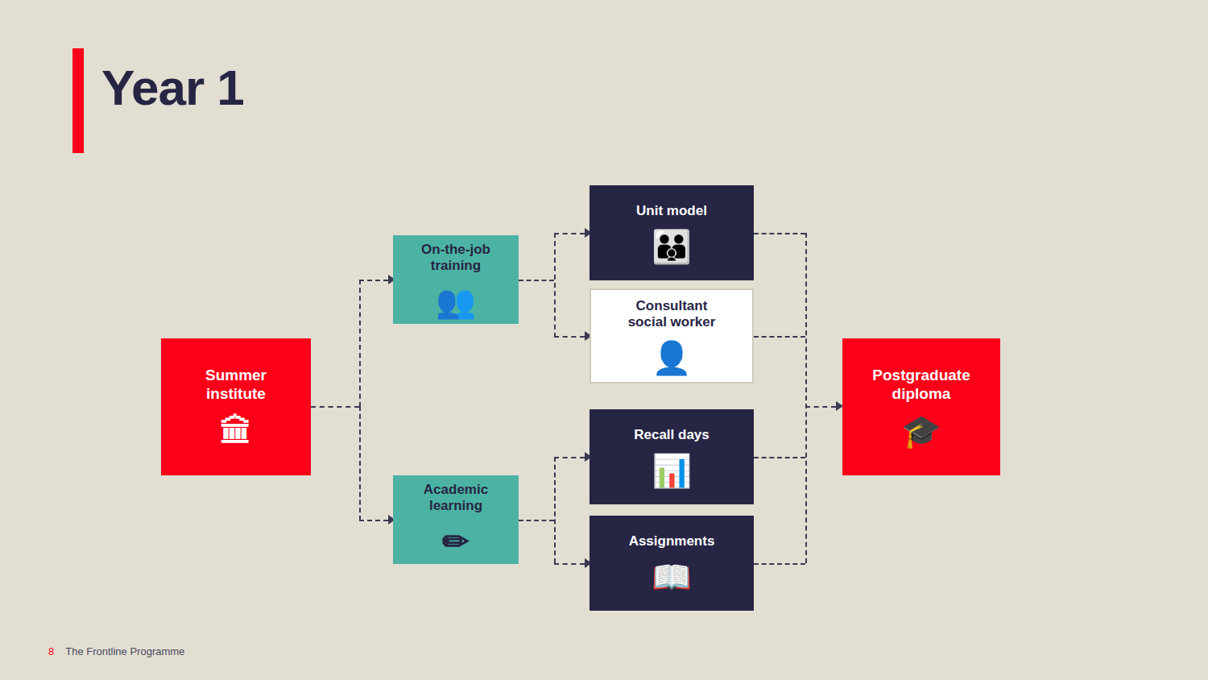Year 1
Summer
institute
🏛
On-the-job
training
👥
Academic
learning
✏
Unit model
👪
Consultant
social worker
👤
Recall days
📊
Assignments
📖
Postgraduate
diploma
🎓
8 The Frontline Programme